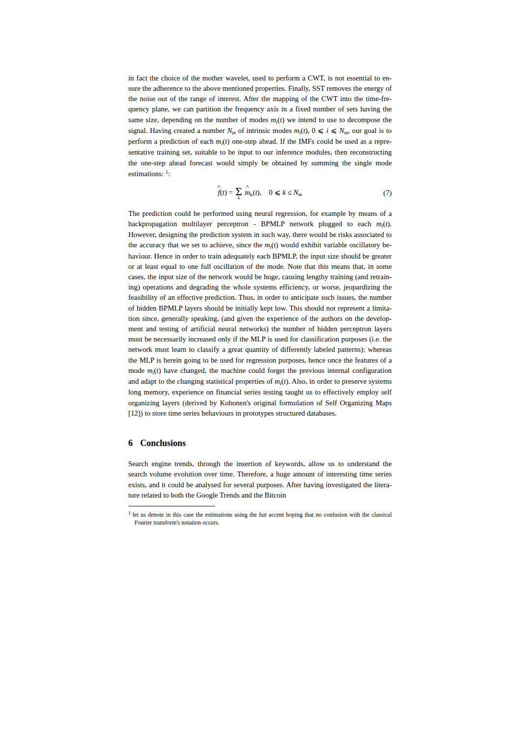in fact the choice of the mother wavelet, used to perform a CWT, is not essential to ensure the adherence to the above mentioned properties. Finally, SST removes the energy of the noise out of the range of interest. After the mapping of the CWT into the time-frequency plane, we can partition the frequency axis in a fixed number of sets having the same size, depending on the number of modes mi(t) we intend to use to decompose the signal. Having created a number Nm of intrinsic modes mi(t), 0 ⩽ i ⩽ Nm, our goal is to perform a prediction of each mi(t) one-step ahead. If the IMFs could be used as a representative training set, suitable to be input to our inference modules, then reconstructing the one-step ahead forecast would simply be obtained by summing the single mode estimations: 1:
^f(t) = Σk ^m k(t), 0 ⩽ k ≤ Nm (7)
The prediction could be performed using neural regression, for example by means of a backpropagation multilayer perceptron - BPMLP network plugged to each mi(t). However, designing the prediction system in such way, there would be risks associated to the accuracy that we set to achieve, since the mi(t) would exhibit variable oscillatory behaviour. Hence in order to train adequately each BPMLP, the input size should be greater or at least equal to one full oscillation of the mode. Note that this means that, in some cases, the input size of the network would be huge, causing lengthy training (and retraining) operations and degrading the whole systems efficiency, or worse, jeopardizing the feasibility of an effective prediction. Thus, in order to anticipate such issues, the number of hidden BPMLP layers should be initially kept low. This should not represent a limitation since, generally speaking, (and given the experience of the authors on the development and testing of artificial neural networks) the number of hidden perceptron layers must be necessarily increased only if the MLP is used for classification purposes (i.e. the network must learn to classify a great quantity of differently labeled patterns); whereas the MLP is herein going to be used for regression purposes, hence once the features of a mode mi(t) have changed, the machine could forget the previous internal configuration and adapt to the changing statistical properties of mi(t). Also, in order to preserve systems long memory, experience on financial series testing taught us to effectively employ self organizing layers (derived by Kohonen's original formulation of Self Organizing Maps [12]) to store time series behaviours in prototypes structured databases.
6 Conclusions
Search engine trends, through the insertion of keywords, allow us to understand the search volume evolution over time. Therefore, a huge amount of interesting time series exists, and it could be analysed for several purposes. After having investigated the literature related to both the Google Trends and the Bitcoin
1let us denote in this case the estimations using the hat accent hoping that no confusion with the classical Fourier transform's notation occurs.